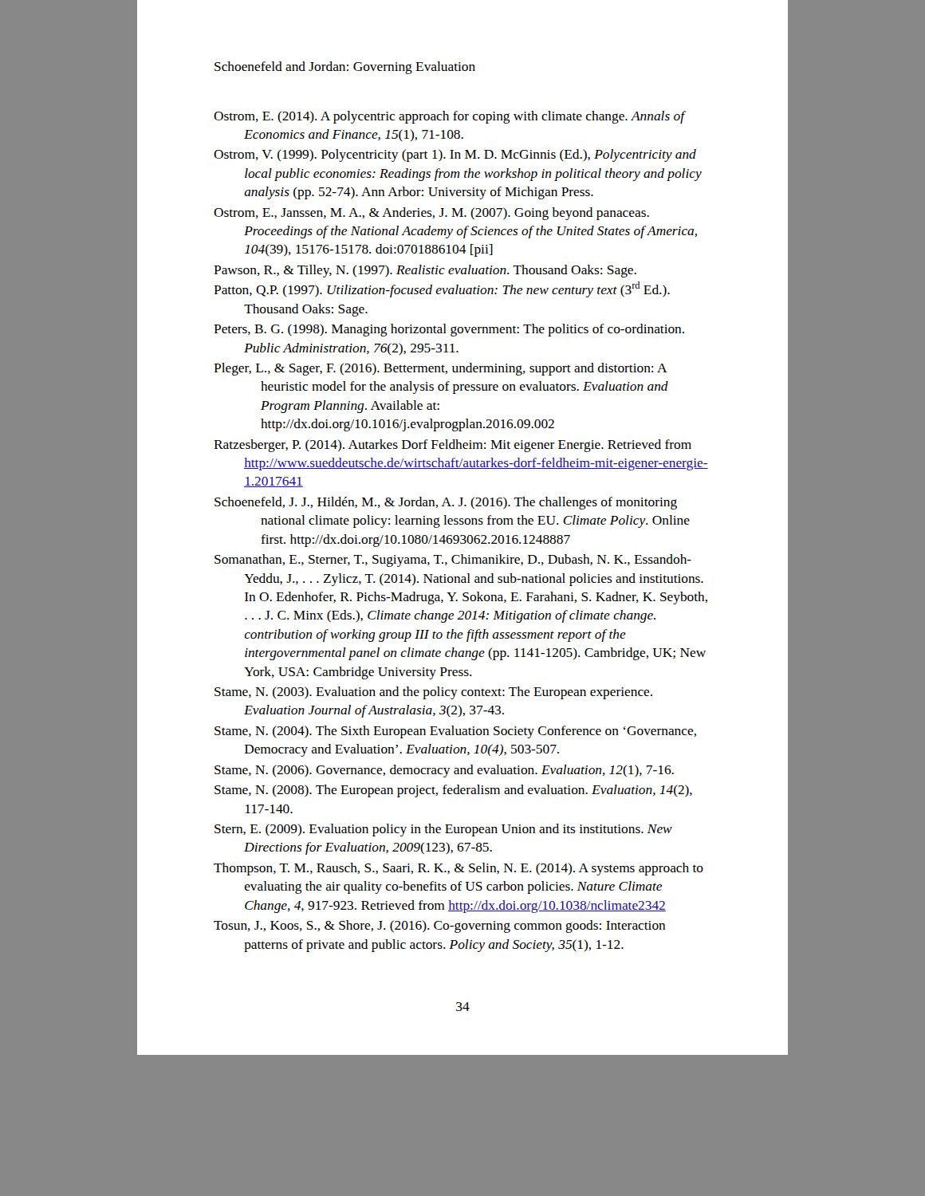Schoenefeld and Jordan: Governing Evaluation
Ostrom, E. (2014). A polycentric approach for coping with climate change. Annals of Economics and Finance, 15(1), 71-108.
Ostrom, V. (1999). Polycentricity (part 1). In M. D. McGinnis (Ed.), Polycentricity and local public economies: Readings from the workshop in political theory and policy analysis (pp. 52-74). Ann Arbor: University of Michigan Press.
Ostrom, E., Janssen, M. A., & Anderies, J. M. (2007). Going beyond panaceas. Proceedings of the National Academy of Sciences of the United States of America, 104(39), 15176-15178. doi:0701886104 [pii]
Pawson, R., & Tilley, N. (1997). Realistic evaluation. Thousand Oaks: Sage.
Patton, Q.P. (1997). Utilization-focused evaluation: The new century text (3rd Ed.). Thousand Oaks: Sage.
Peters, B. G. (1998). Managing horizontal government: The politics of co-ordination. Public Administration, 76(2), 295-311.
Pleger, L., & Sager, F. (2016). Betterment, undermining, support and distortion: A heuristic model for the analysis of pressure on evaluators. Evaluation and Program Planning. Available at: http://dx.doi.org/10.1016/j.evalprogplan.2016.09.002
Ratzesberger, P. (2014). Autarkes Dorf Feldheim: Mit eigener Energie. Retrieved from http://www.sueddeutsche.de/wirtschaft/autarkes-dorf-feldheim-mit-eigener-energie-1.2017641
Schoenefeld, J. J., Hildén, M., & Jordan, A. J. (2016). The challenges of monitoring national climate policy: learning lessons from the EU. Climate Policy. Online first. http://dx.doi.org/10.1080/14693062.2016.1248887
Somanathan, E., Sterner, T., Sugiyama, T., Chimanikire, D., Dubash, N. K., Essandoh-Yeddu, J., . . . Zylicz, T. (2014). National and sub-national policies and institutions. In O. Edenhofer, R. Pichs-Madruga, Y. Sokona, E. Farahani, S. Kadner, K. Seyboth, . . . J. C. Minx (Eds.), Climate change 2014: Mitigation of climate change. contribution of working group III to the fifth assessment report of the intergovernmental panel on climate change (pp. 1141-1205). Cambridge, UK; New York, USA: Cambridge University Press.
Stame, N. (2003). Evaluation and the policy context: The European experience. Evaluation Journal of Australasia, 3(2), 37-43.
Stame, N. (2004). The Sixth European Evaluation Society Conference on ‘Governance, Democracy and Evaluation’. Evaluation, 10(4), 503-507.
Stame, N. (2006). Governance, democracy and evaluation. Evaluation, 12(1), 7-16.
Stame, N. (2008). The European project, federalism and evaluation. Evaluation, 14(2), 117-140.
Stern, E. (2009). Evaluation policy in the European Union and its institutions. New Directions for Evaluation, 2009(123), 67-85.
Thompson, T. M., Rausch, S., Saari, R. K., & Selin, N. E. (2014). A systems approach to evaluating the air quality co-benefits of US carbon policies. Nature Climate Change, 4, 917-923. Retrieved from http://dx.doi.org/10.1038/nclimate2342
Tosun, J., Koos, S., & Shore, J. (2016). Co-governing common goods: Interaction patterns of private and public actors. Policy and Society, 35(1), 1-12.
34